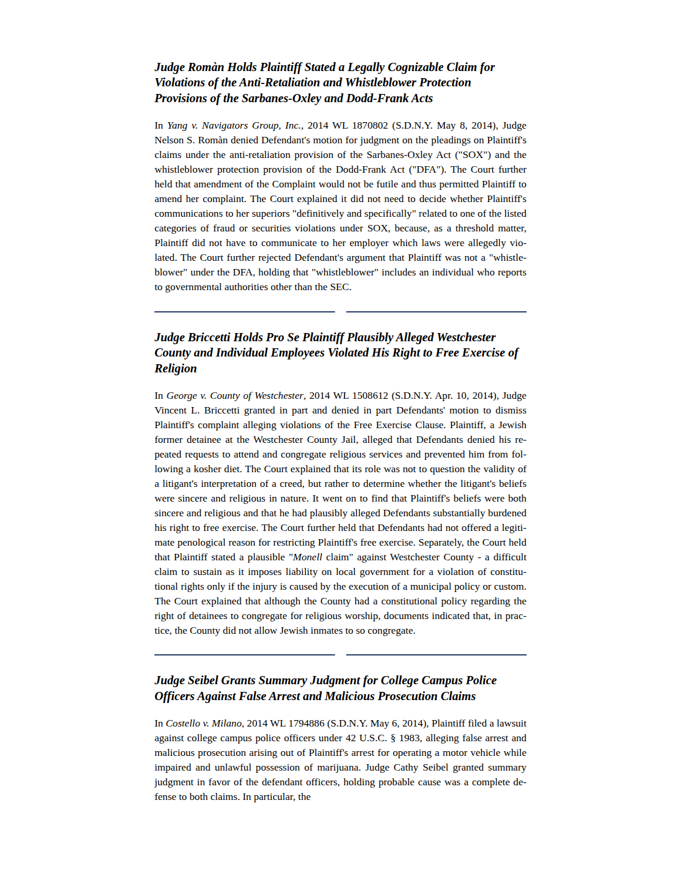Judge Romàn Holds Plaintiff Stated a Legally Cognizable Claim for Violations of the Anti-Retaliation and Whistleblower Protection Provisions of the Sarbanes-Oxley and Dodd-Frank Acts
In Yang v. Navigators Group, Inc., 2014 WL 1870802 (S.D.N.Y. May 8, 2014), Judge Nelson S. Romàn denied Defendant's motion for judgment on the pleadings on Plaintiff's claims under the anti-retaliation provision of the Sarbanes-Oxley Act ("SOX") and the whistleblower protection provision of the Dodd-Frank Act ("DFA"). The Court further held that amendment of the Complaint would not be futile and thus permitted Plaintiff to amend her complaint. The Court explained it did not need to decide whether Plaintiff's communications to her superiors "definitively and specifically" related to one of the listed categories of fraud or securities violations under SOX, because, as a threshold matter, Plaintiff did not have to communicate to her employer which laws were allegedly violated. The Court further rejected Defendant's argument that Plaintiff was not a "whistleblower" under the DFA, holding that "whistleblower" includes an individual who reports to governmental authorities other than the SEC.
Judge Briccetti Holds Pro Se Plaintiff Plausibly Alleged Westchester County and Individual Employees Violated His Right to Free Exercise of Religion
In George v. County of Westchester, 2014 WL 1508612 (S.D.N.Y. Apr. 10, 2014), Judge Vincent L. Briccetti granted in part and denied in part Defendants' motion to dismiss Plaintiff's complaint alleging violations of the Free Exercise Clause. Plaintiff, a Jewish former detainee at the Westchester County Jail, alleged that Defendants denied his repeated requests to attend and congregate religious services and prevented him from following a kosher diet. The Court explained that its role was not to question the validity of a litigant's interpretation of a creed, but rather to determine whether the litigant's beliefs were sincere and religious in nature. It went on to find that Plaintiff's beliefs were both sincere and religious and that he had plausibly alleged Defendants substantially burdened his right to free exercise. The Court further held that Defendants had not offered a legitimate penological reason for restricting Plaintiff's free exercise. Separately, the Court held that Plaintiff stated a plausible "Monell claim" against Westchester County - a difficult claim to sustain as it imposes liability on local government for a violation of constitutional rights only if the injury is caused by the execution of a municipal policy or custom. The Court explained that although the County had a constitutional policy regarding the right of detainees to congregate for religious worship, documents indicated that, in practice, the County did not allow Jewish inmates to so congregate.
Judge Seibel Grants Summary Judgment for College Campus Police Officers Against False Arrest and Malicious Prosecution Claims
In Costello v. Milano, 2014 WL 1794886 (S.D.N.Y. May 6, 2014), Plaintiff filed a lawsuit against college campus police officers under 42 U.S.C. § 1983, alleging false arrest and malicious prosecution arising out of Plaintiff's arrest for operating a motor vehicle while impaired and unlawful possession of marijuana. Judge Cathy Seibel granted summary judgment in favor of the defendant officers, holding probable cause was a complete defense to both claims. In particular, the